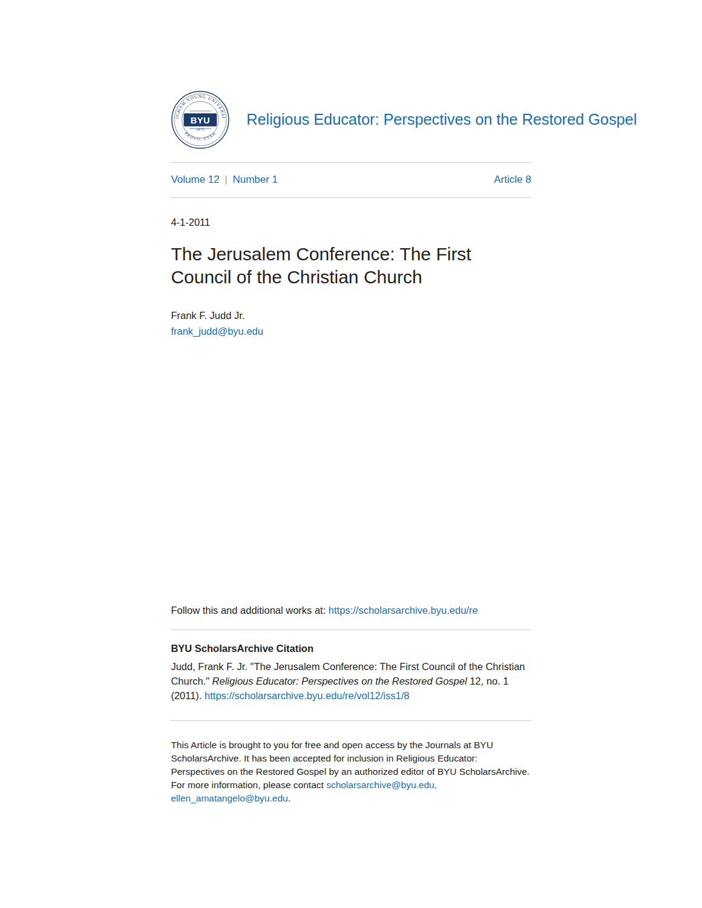BRIGHAM YOUNG UNIVERSITY PROVO, UTAH BYU 1875
Religious Educator: Perspectives on the Restored Gospel
Volume 12|Number 1
Article 8
4-1-2011
The Jerusalem Conference: The First Council of the Christian Church
Frank F. Judd Jr. frank_judd@byu.edu
Follow this and additional works at: https://scholarsarchive.byu.edu/re
BYU ScholarsArchive Citation
Judd, Frank F. Jr. "The Jerusalem Conference: The First Council of the Christian Church." Religious Educator: Perspectives on the Restored Gospel 12, no. 1 (2011). https://scholarsarchive.byu.edu/re/vol12/iss1/8
This Article is brought to you for free and open access by the Journals at BYU ScholarsArchive. It has been accepted for inclusion in Religious Educator: Perspectives on the Restored Gospel by an authorized editor of BYU ScholarsArchive. For more information, please contact scholarsarchive@byu.edu, ellen_amatangelo@byu.edu.